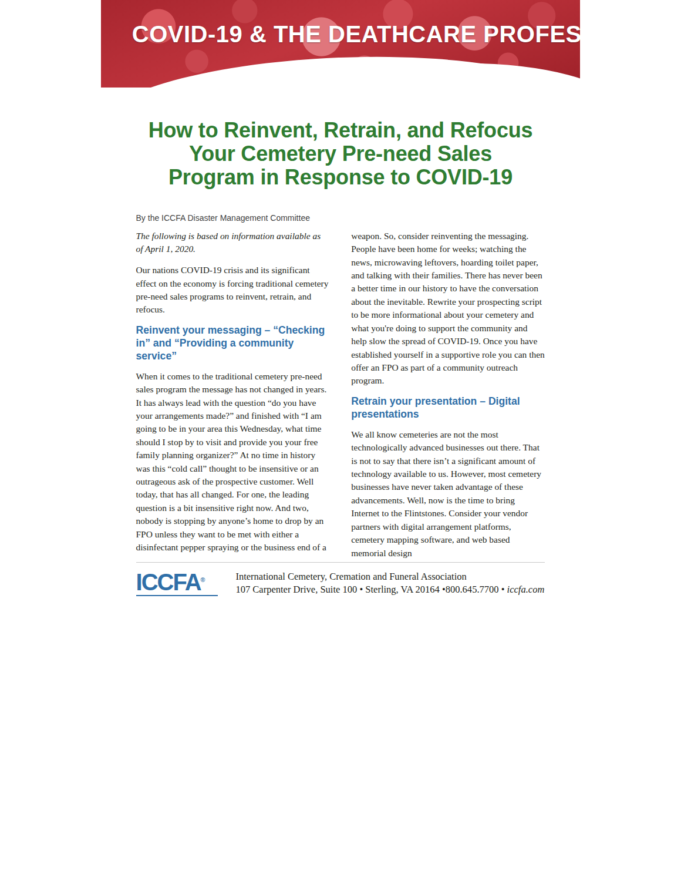COVID-19 & THE DEATHCARE PROFESSION
How to Reinvent, Retrain, and Refocus Your Cemetery Pre-need Sales Program in Response to COVID-19
By the ICCFA Disaster Management Committee
The following is based on information available as of April 1, 2020.
Our nations COVID-19 crisis and its significant effect on the economy is forcing traditional cemetery pre-need sales programs to reinvent, retrain, and refocus.
Reinvent your messaging – “Checking in” and “Providing a community service”
When it comes to the traditional cemetery pre-need sales program the message has not changed in years. It has always lead with the question “do you have your arrangements made?” and finished with “I am going to be in your area this Wednesday, what time should I stop by to visit and provide you your free family planning organizer?” At no time in history was this “cold call” thought to be insensitive or an outrageous ask of the prospective customer. Well today, that has all changed. For one, the leading question is a bit insensitive right now. And two, nobody is stopping by anyone’s home to drop by an FPO unless they want to be met with either a disinfectant pepper spraying or the business end of a weapon. So, consider reinventing the messaging. People have been home for weeks; watching the news, microwaving leftovers, hoarding toilet paper, and talking with their families. There has never been a better time in our history to have the conversation about the inevitable. Rewrite your prospecting script to be more informational about your cemetery and what you're doing to support the community and help slow the spread of COVID-19. Once you have established yourself in a supportive role you can then offer an FPO as part of a community outreach program.
Retrain your presentation – Digital presentations
We all know cemeteries are not the most technologically advanced businesses out there. That is not to say that there isn’t a significant amount of technology available to us. However, most cemetery businesses have never taken advantage of these advancements. Well, now is the time to bring Internet to the Flintstones. Consider your vendor partners with digital arrangement platforms, cemetery mapping software, and web based memorial design
ICCFA®
International Cemetery, Cremation and Funeral Association
107 Carpenter Drive, Suite 100 • Sterling, VA 20164 •800.645.7700 • iccfa.com